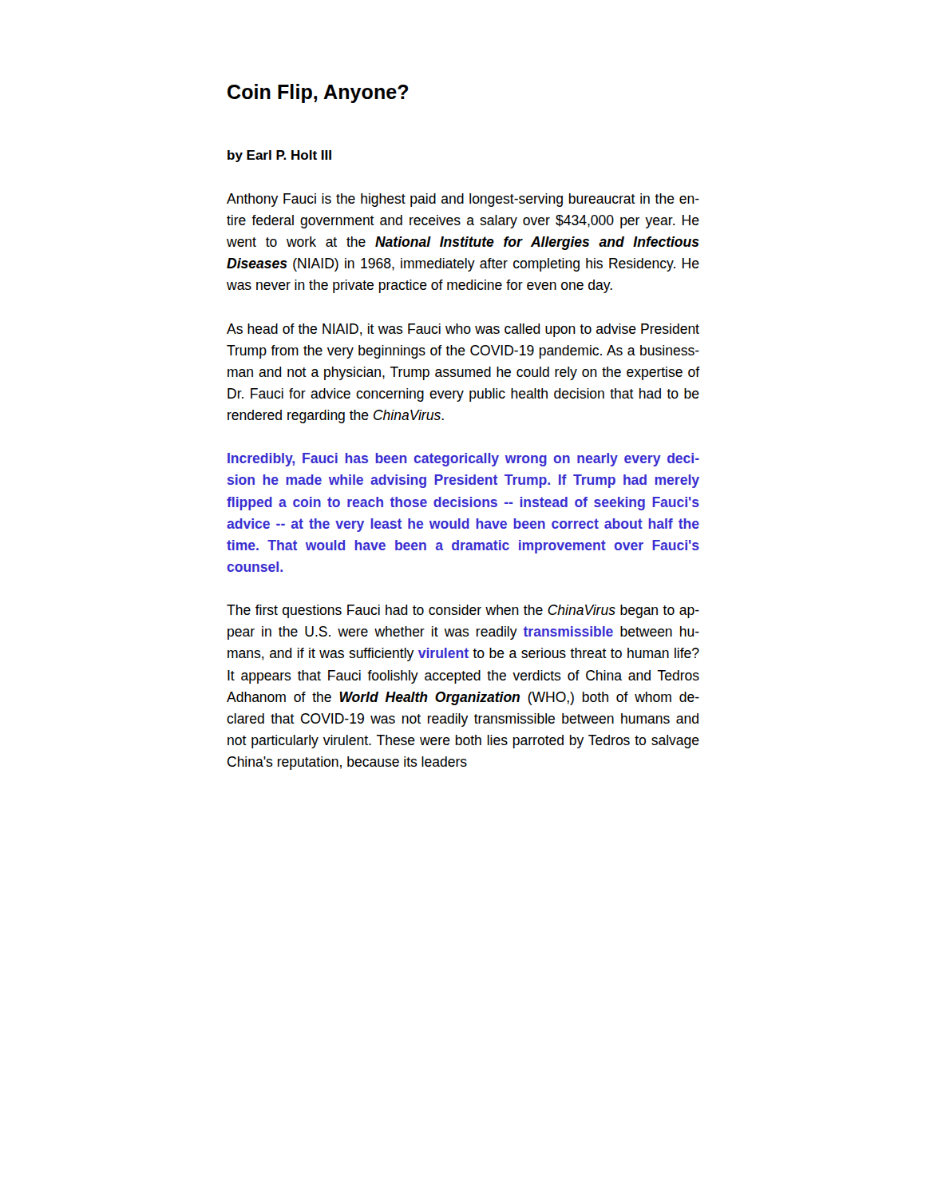Coin Flip, Anyone?
by Earl P. Holt III
Anthony Fauci is the highest paid and longest-serving bureaucrat in the entire federal government and receives a salary over $434,000 per year. He went to work at the National Institute for Allergies and Infectious Diseases (NIAID) in 1968, immediately after completing his Residency. He was never in the private practice of medicine for even one day.
As head of the NIAID, it was Fauci who was called upon to advise President Trump from the very beginnings of the COVID-19 pandemic. As a businessman and not a physician, Trump assumed he could rely on the expertise of Dr. Fauci for advice concerning every public health decision that had to be rendered regarding the ChinaVirus.
Incredibly, Fauci has been categorically wrong on nearly every decision he made while advising President Trump. If Trump had merely flipped a coin to reach those decisions -- instead of seeking Fauci's advice -- at the very least he would have been correct about half the time. That would have been a dramatic improvement over Fauci's counsel.
The first questions Fauci had to consider when the ChinaVirus began to appear in the U.S. were whether it was readily transmissible between humans, and if it was sufficiently virulent to be a serious threat to human life? It appears that Fauci foolishly accepted the verdicts of China and Tedros Adhanom of the World Health Organization (WHO,) both of whom declared that COVID-19 was not readily transmissible between humans and not particularly virulent. These were both lies parroted by Tedros to salvage China's reputation, because its leaders